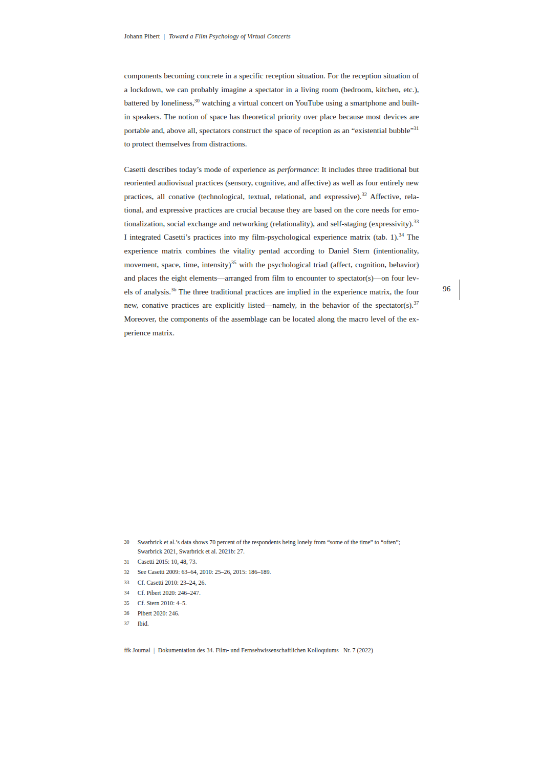Johann Pibert|Toward a Film Psychology of Virtual Concerts
components becoming concrete in a specific reception situation. For the reception situation of a lockdown, we can probably imagine a spectator in a living room (bedroom, kitchen, etc.), battered by loneliness,30 watching a virtual concert on YouTube using a smartphone and built-in speakers. The notion of space has theoretical priority over place because most devices are portable and, above all, spectators construct the space of reception as an “existential bubble”31 to protect themselves from distractions.
Casetti describes today’s mode of experience as performance: It includes three traditional but reoriented audiovisual practices (sensory, cognitive, and affective) as well as four entirely new practices, all conative (technological, textual, relational, and expressive).32 Affective, relational, and expressive practices are crucial because they are based on the core needs for emotionalization, social exchange and networking (relationality), and self-staging (expressivity).33 I integrated Casetti’s practices into my film-psychological experience matrix (tab. 1).34 The experience matrix combines the vitality pentad according to Daniel Stern (intentionality, movement, space, time, intensity)35 with the psychological triad (affect, cognition, behavior) and places the eight elements—arranged from film to encounter to spectator(s)—on four levels of analysis.36 The three traditional practices are implied in the experience matrix, the four new, conative practices are explicitly listed—namely, in the behavior of the spectator(s).37 Moreover, the components of the assemblage can be located along the macro level of the experience matrix.
96
30 Swarbrick et al.’s data shows 70 percent of the respondents being lonely from “some of the time” to “often”; Swarbrick 2021, Swarbrick et al. 2021b: 27.
31 Casetti 2015: 10, 48, 73.
32 See Casetti 2009: 63–64, 2010: 25–26, 2015: 186–189.
33 Cf. Casetti 2010: 23–24, 26.
34 Cf. Pibert 2020: 246–247.
35 Cf. Stern 2010: 4–5.
36 Pibert 2020: 246.
37 Ibid.
ffk Journal|Dokumentation des 34. Film- und Fernsehwissenschaftlichen Kolloquiums Nr. 7 (2022)